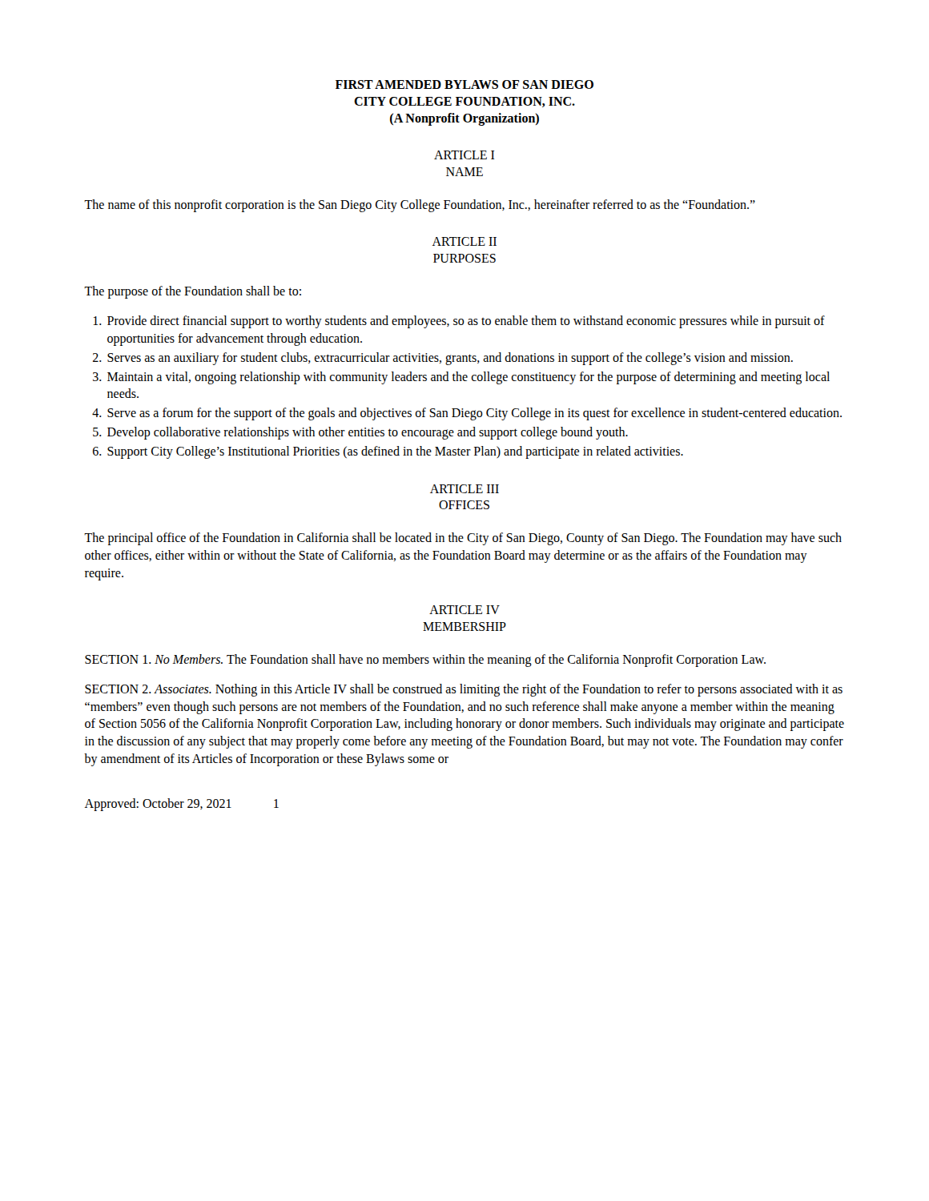FIRST AMENDED BYLAWS OF SAN DIEGO CITY COLLEGE FOUNDATION, INC. (A Nonprofit Organization)
ARTICLE I NAME
The name of this nonprofit corporation is the San Diego City College Foundation, Inc., hereinafter referred to as the “Foundation.”
ARTICLE II PURPOSES
The purpose of the Foundation shall be to:
Provide direct financial support to worthy students and employees, so as to enable them to withstand economic pressures while in pursuit of opportunities for advancement through education.
Serves as an auxiliary for student clubs, extracurricular activities, grants, and donations in support of the college’s vision and mission.
Maintain a vital, ongoing relationship with community leaders and the college constituency for the purpose of determining and meeting local needs.
Serve as a forum for the support of the goals and objectives of San Diego City College in its quest for excellence in student-centered education.
Develop collaborative relationships with other entities to encourage and support college bound youth.
Support City College’s Institutional Priorities (as defined in the Master Plan) and participate in related activities.
ARTICLE III OFFICES
The principal office of the Foundation in California shall be located in the City of San Diego, County of San Diego. The Foundation may have such other offices, either within or without the State of California, as the Foundation Board may determine or as the affairs of the Foundation may require.
ARTICLE IV MEMBERSHIP
SECTION 1. No Members. The Foundation shall have no members within the meaning of the California Nonprofit Corporation Law.
SECTION 2. Associates. Nothing in this Article IV shall be construed as limiting the right of the Foundation to refer to persons associated with it as “members” even though such persons are not members of the Foundation, and no such reference shall make anyone a member within the meaning of Section 5056 of the California Nonprofit Corporation Law, including honorary or donor members. Such individuals may originate and participate in the discussion of any subject that may properly come before any meeting of the Foundation Board, but may not vote. The Foundation may confer by amendment of its Articles of Incorporation or these Bylaws some or
Approved: October 29, 2021 1